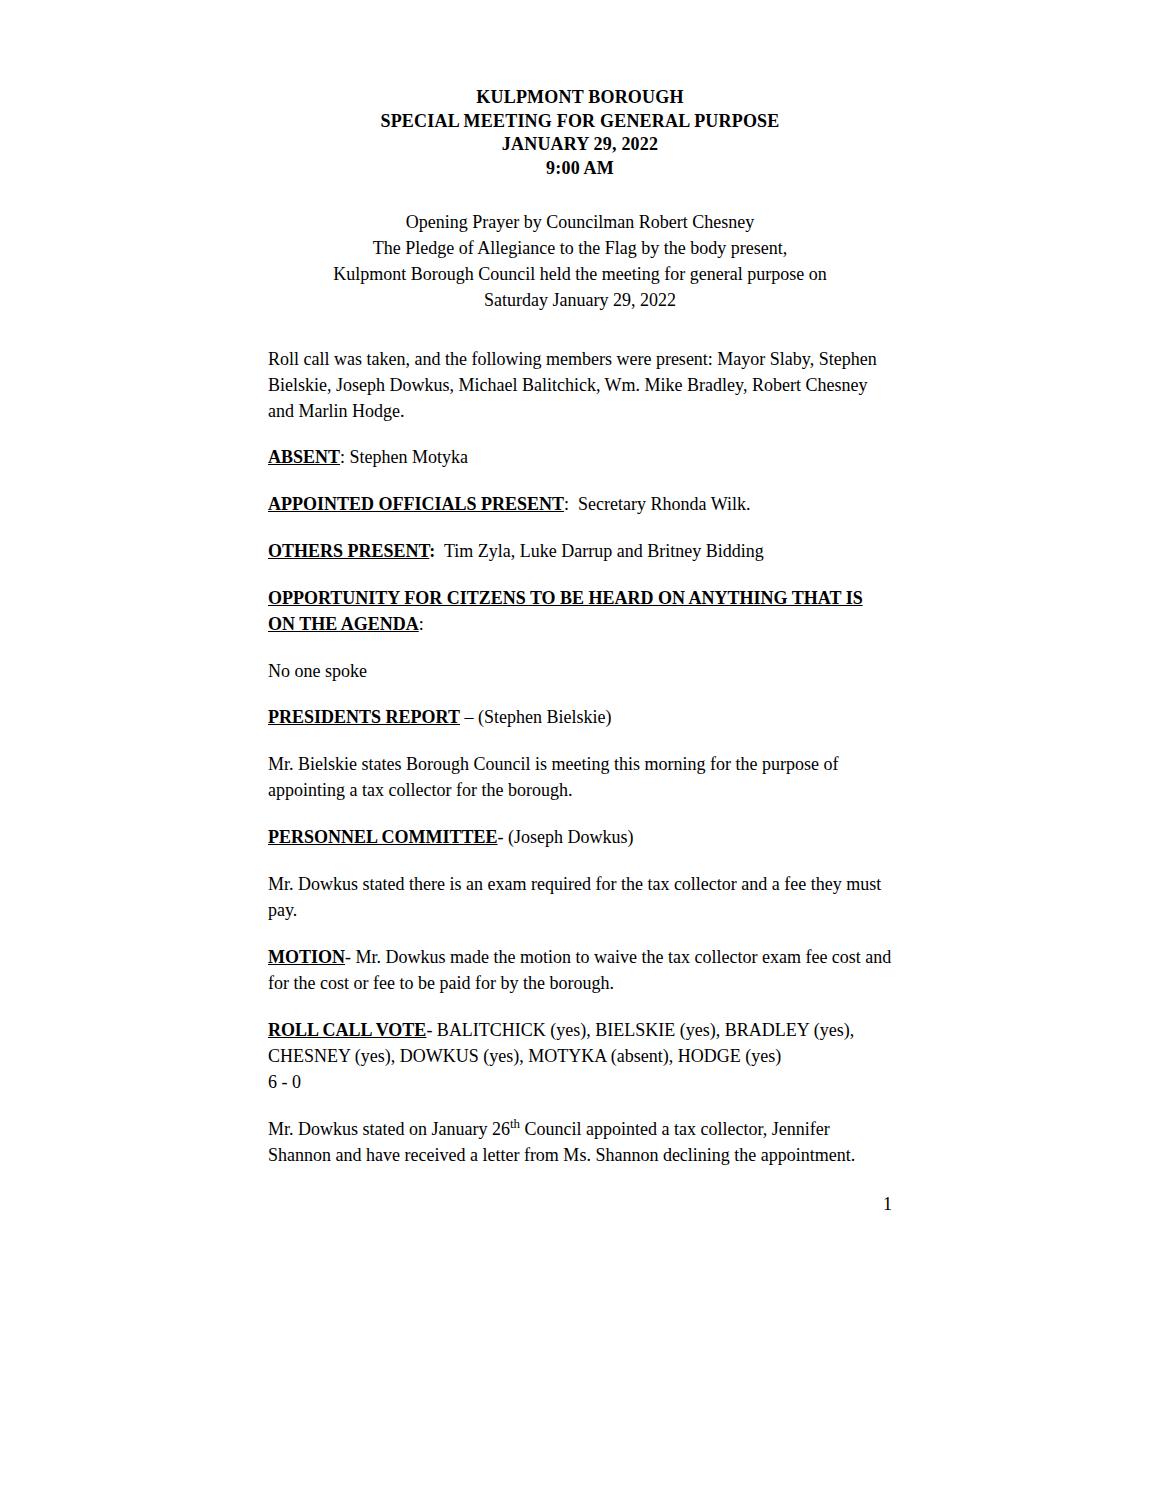KULPMONT BOROUGH
SPECIAL MEETING FOR GENERAL PURPOSE
JANUARY 29, 2022
9:00 AM
Opening Prayer by Councilman Robert Chesney
The Pledge of Allegiance to the Flag by the body present,
Kulpmont Borough Council held the meeting for general purpose on
Saturday January 29, 2022
Roll call was taken, and the following members were present: Mayor Slaby, Stephen Bielskie, Joseph Dowkus, Michael Balitchick, Wm. Mike Bradley, Robert Chesney and Marlin Hodge.
ABSENT: Stephen Motyka
APPOINTED OFFICIALS PRESENT: Secretary Rhonda Wilk.
OTHERS PRESENT: Tim Zyla, Luke Darrup and Britney Bidding
OPPORTUNITY FOR CITZENS TO BE HEARD ON ANYTHING THAT IS ON THE AGENDA:
No one spoke
PRESIDENTS REPORT – (Stephen Bielskie)
Mr. Bielskie states Borough Council is meeting this morning for the purpose of appointing a tax collector for the borough.
PERSONNEL COMMITTEE- (Joseph Dowkus)
Mr. Dowkus stated there is an exam required for the tax collector and a fee they must pay.
MOTION- Mr. Dowkus made the motion to waive the tax collector exam fee cost and for the cost or fee to be paid for by the borough.
ROLL CALL VOTE- BALITCHICK (yes), BIELSKIE (yes), BRADLEY (yes), CHESNEY (yes), DOWKUS (yes), MOTYKA (absent), HODGE (yes) 6 - 0
Mr. Dowkus stated on January 26th Council appointed a tax collector, Jennifer Shannon and have received a letter from Ms. Shannon declining the appointment.
1